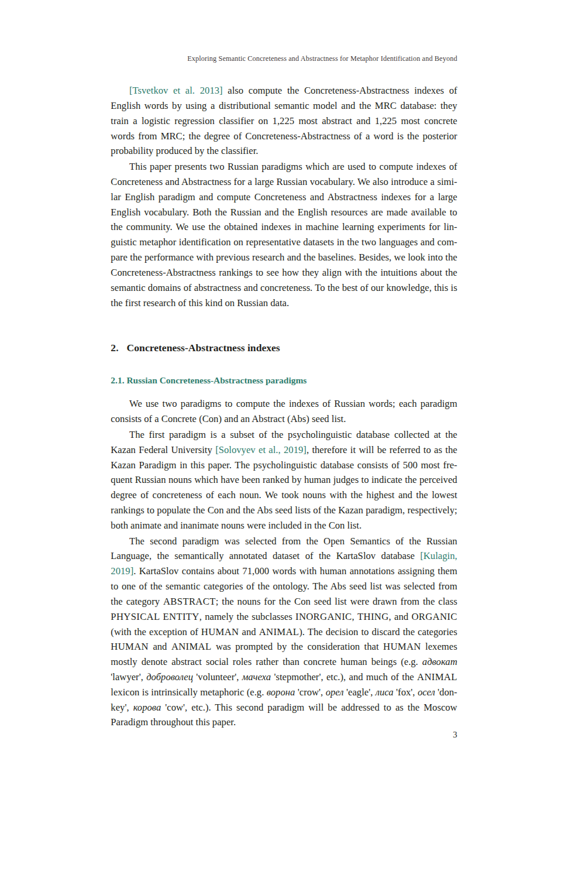Exploring Semantic Concreteness and Abstractness for Metaphor Identification and Beyond
[Tsvetkov et al. 2013] also compute the Concreteness-Abstractness indexes of English words by using a distributional semantic model and the MRC database: they train a logistic regression classifier on 1,225 most abstract and 1,225 most concrete words from MRC; the degree of Concreteness-Abstractness of a word is the posterior probability produced by the classifier.
This paper presents two Russian paradigms which are used to compute indexes of Concreteness and Abstractness for a large Russian vocabulary. We also introduce a similar English paradigm and compute Concreteness and Abstractness indexes for a large English vocabulary. Both the Russian and the English resources are made available to the community. We use the obtained indexes in machine learning experiments for linguistic metaphor identification on representative datasets in the two languages and compare the performance with previous research and the baselines. Besides, we look into the Concreteness-Abstractness rankings to see how they align with the intuitions about the semantic domains of abstractness and concreteness. To the best of our knowledge, this is the first research of this kind on Russian data.
2. Concreteness-Abstractness indexes
2.1. Russian Concreteness-Abstractness paradigms
We use two paradigms to compute the indexes of Russian words; each paradigm consists of a Concrete (Con) and an Abstract (Abs) seed list.
The first paradigm is a subset of the psycholinguistic database collected at the Kazan Federal University [Solovyev et al., 2019], therefore it will be referred to as the Kazan Paradigm in this paper. The psycholinguistic database consists of 500 most frequent Russian nouns which have been ranked by human judges to indicate the perceived degree of concreteness of each noun. We took nouns with the highest and the lowest rankings to populate the Con and the Abs seed lists of the Kazan paradigm, respectively; both animate and inanimate nouns were included in the Con list.
The second paradigm was selected from the Open Semantics of the Russian Language, the semantically annotated dataset of the KartaSlov database [Kulagin, 2019]. KartaSlov contains about 71,000 words with human annotations assigning them to one of the semantic categories of the ontology. The Abs seed list was selected from the category ABSTRACT; the nouns for the Con seed list were drawn from the class PHYSICAL ENTITY, namely the subclasses INORGANIC, THING, and ORGANIC (with the exception of HUMAN and ANIMAL). The decision to discard the categories HUMAN and ANIMAL was prompted by the consideration that HUMAN lexemes mostly denote abstract social roles rather than concrete human beings (e.g. адвокат 'lawyer', доброволец 'volunteer', мачеха 'stepmother', etc.), and much of the ANIMAL lexicon is intrinsically metaphoric (e.g. ворона 'crow', орел 'eagle', лиса 'fox', осел 'donkey', корова 'cow', etc.). This second paradigm will be addressed to as the Moscow Paradigm throughout this paper.
3